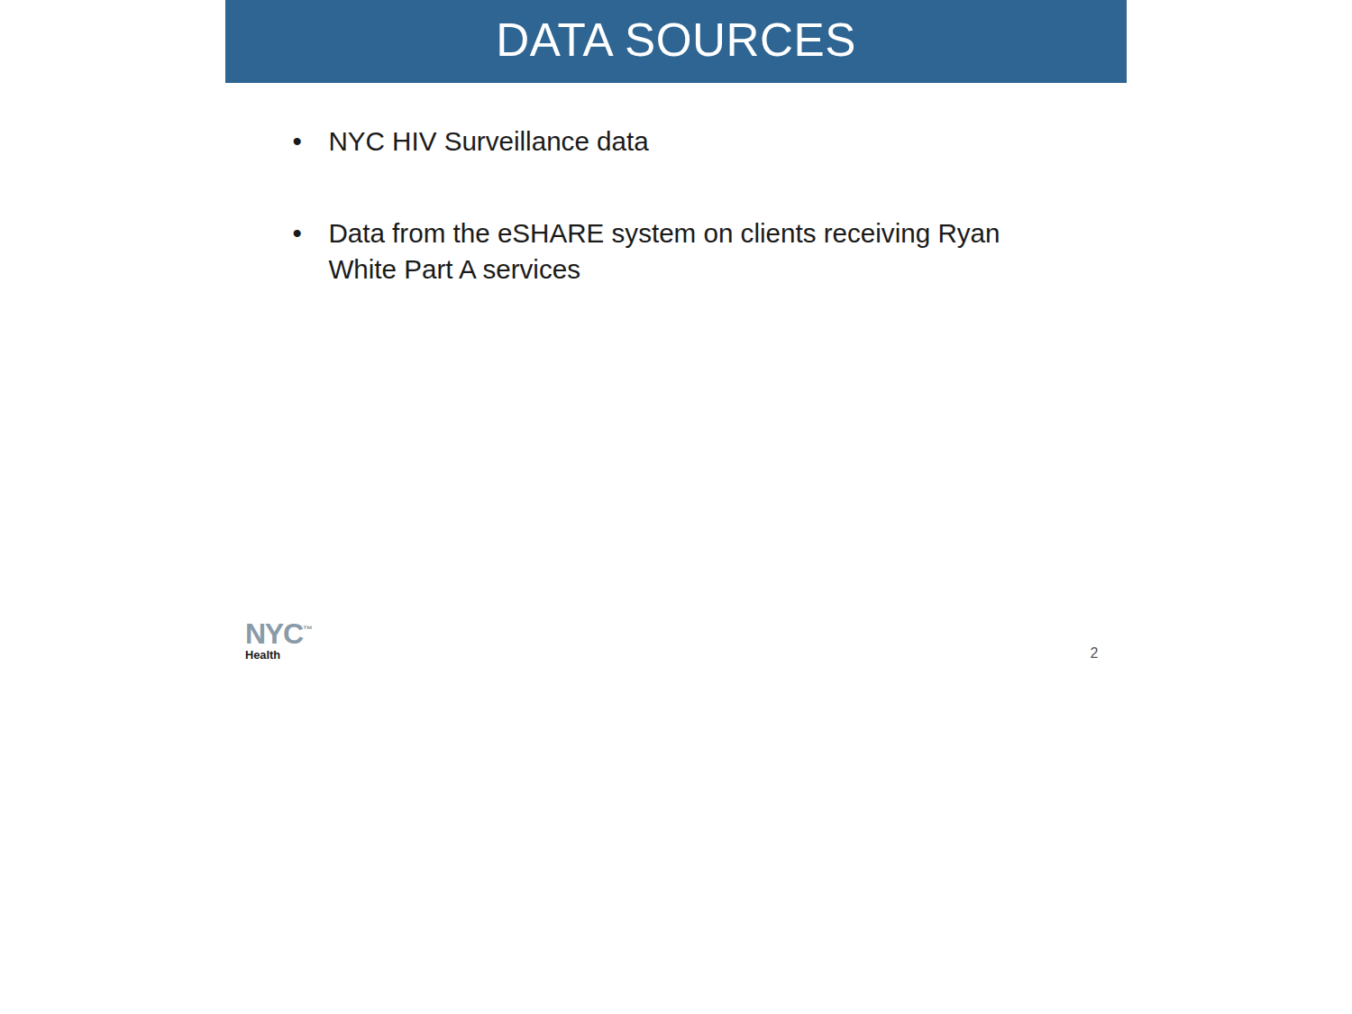DATA SOURCES
NYC HIV Surveillance data
Data from the eSHARE system on clients receiving Ryan White Part A services
NYC™ Health
2